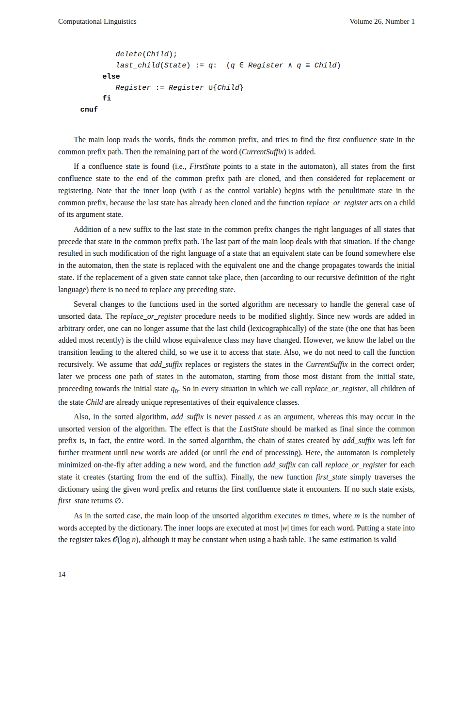Computational Linguistics Volume 26, Number 1
        delete(Child);
        last_child(State) := q:  (q ∈ Register ∧ q ≡ Child)
     else
        Register := Register ∪{Child}
     fi
cnuf
The main loop reads the words, finds the common prefix, and tries to find the first confluence state in the common prefix path. Then the remaining part of the word (CurrentSuffix) is added.
If a confluence state is found (i.e., FirstState points to a state in the automaton), all states from the first confluence state to the end of the common prefix path are cloned, and then considered for replacement or registering. Note that the inner loop (with i as the control variable) begins with the penultimate state in the common prefix, because the last state has already been cloned and the function replace_or_register acts on a child of its argument state.
Addition of a new suffix to the last state in the common prefix changes the right languages of all states that precede that state in the common prefix path. The last part of the main loop deals with that situation. If the change resulted in such modification of the right language of a state that an equivalent state can be found somewhere else in the automaton, then the state is replaced with the equivalent one and the change propagates towards the initial state. If the replacement of a given state cannot take place, then (according to our recursive definition of the right language) there is no need to replace any preceding state.
Several changes to the functions used in the sorted algorithm are necessary to handle the general case of unsorted data. The replace_or_register procedure needs to be modified slightly. Since new words are added in arbitrary order, one can no longer assume that the last child (lexicographically) of the state (the one that has been added most recently) is the child whose equivalence class may have changed. However, we know the label on the transition leading to the altered child, so we use it to access that state. Also, we do not need to call the function recursively. We assume that add_suffix replaces or registers the states in the CurrentSuffix in the correct order; later we process one path of states in the automaton, starting from those most distant from the initial state, proceeding towards the initial state q0. So in every situation in which we call replace_or_register, all children of the state Child are already unique representatives of their equivalence classes.
Also, in the sorted algorithm, add_suffix is never passed ε as an argument, whereas this may occur in the unsorted version of the algorithm. The effect is that the LastState should be marked as final since the common prefix is, in fact, the entire word. In the sorted algorithm, the chain of states created by add_suffix was left for further treatment until new words are added (or until the end of processing). Here, the automaton is completely minimized on-the-fly after adding a new word, and the function add_suffix can call replace_or_register for each state it creates (starting from the end of the suffix). Finally, the new function first_state simply traverses the dictionary using the given word prefix and returns the first confluence state it encounters. If no such state exists, first_state returns ∅.
As in the sorted case, the main loop of the unsorted algorithm executes m times, where m is the number of words accepted by the dictionary. The inner loops are executed at most |w| times for each word. Putting a state into the register takes 𝒪(log n), although it may be constant when using a hash table. The same estimation is valid
14